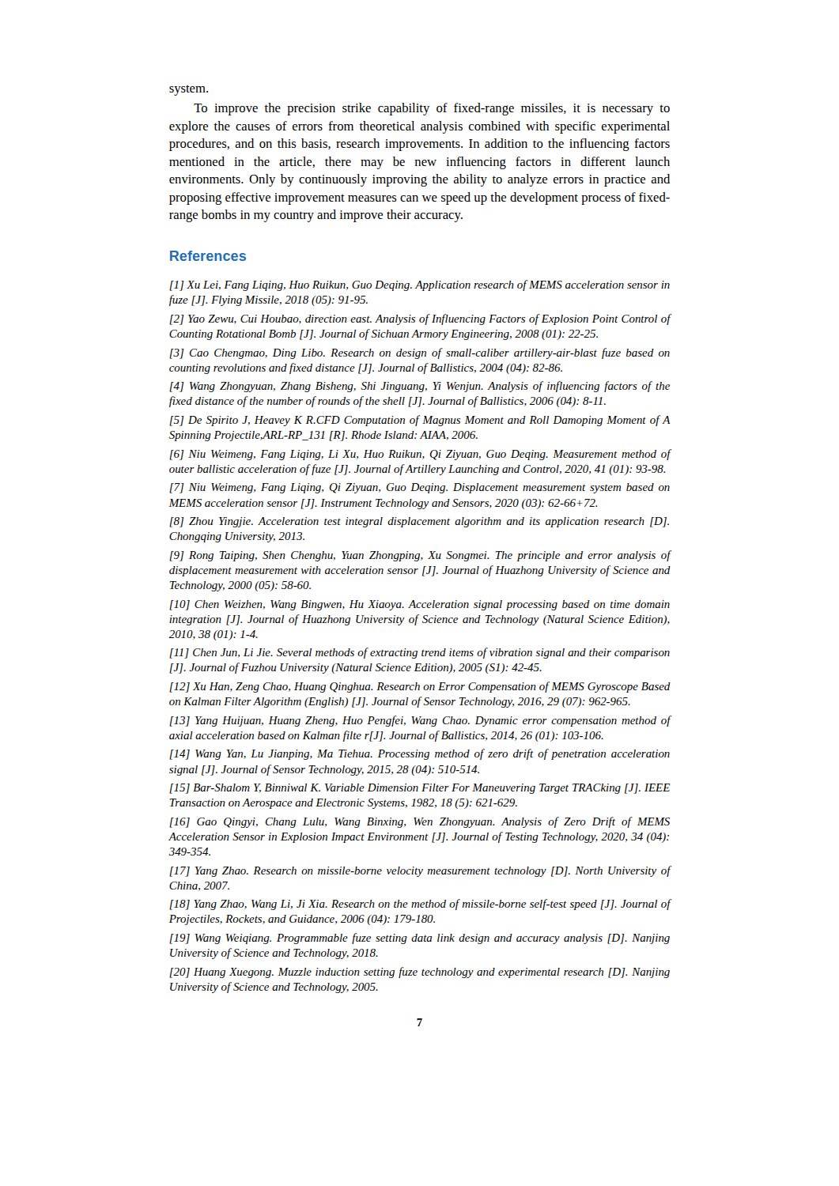system.
To improve the precision strike capability of fixed-range missiles, it is necessary to explore the causes of errors from theoretical analysis combined with specific experimental procedures, and on this basis, research improvements. In addition to the influencing factors mentioned in the article, there may be new influencing factors in different launch environments. Only by continuously improving the ability to analyze errors in practice and proposing effective improvement measures can we speed up the development process of fixed-range bombs in my country and improve their accuracy.
References
[1] Xu Lei, Fang Liqing, Huo Ruikun, Guo Deqing. Application research of MEMS acceleration sensor in fuze [J]. Flying Missile, 2018 (05): 91-95.
[2] Yao Zewu, Cui Houbao, direction east. Analysis of Influencing Factors of Explosion Point Control of Counting Rotational Bomb [J]. Journal of Sichuan Armory Engineering, 2008 (01): 22-25.
[3] Cao Chengmao, Ding Libo. Research on design of small-caliber artillery-air-blast fuze based on counting revolutions and fixed distance [J]. Journal of Ballistics, 2004 (04): 82-86.
[4] Wang Zhongyuan, Zhang Bisheng, Shi Jinguang, Yi Wenjun. Analysis of influencing factors of the fixed distance of the number of rounds of the shell [J]. Journal of Ballistics, 2006 (04): 8-11.
[5] De Spirito J, Heavey K R.CFD Computation of Magnus Moment and Roll Damoping Moment of A Spinning Projectile,ARL-RP_131 [R]. Rhode Island: AIAA, 2006.
[6] Niu Weimeng, Fang Liqing, Li Xu, Huo Ruikun, Qi Ziyuan, Guo Deqing. Measurement method of outer ballistic acceleration of fuze [J]. Journal of Artillery Launching and Control, 2020, 41 (01): 93-98.
[7] Niu Weimeng, Fang Liqing, Qi Ziyuan, Guo Deqing. Displacement measurement system based on MEMS acceleration sensor [J]. Instrument Technology and Sensors, 2020 (03): 62-66+72.
[8] Zhou Yingjie. Acceleration test integral displacement algorithm and its application research [D]. Chongqing University, 2013.
[9] Rong Taiping, Shen Chenghu, Yuan Zhongping, Xu Songmei. The principle and error analysis of displacement measurement with acceleration sensor [J]. Journal of Huazhong University of Science and Technology, 2000 (05): 58-60.
[10] Chen Weizhen, Wang Bingwen, Hu Xiaoya. Acceleration signal processing based on time domain integration [J]. Journal of Huazhong University of Science and Technology (Natural Science Edition), 2010, 38 (01): 1-4.
[11] Chen Jun, Li Jie. Several methods of extracting trend items of vibration signal and their comparison [J]. Journal of Fuzhou University (Natural Science Edition), 2005 (S1): 42-45.
[12] Xu Han, Zeng Chao, Huang Qinghua. Research on Error Compensation of MEMS Gyroscope Based on Kalman Filter Algorithm (English) [J]. Journal of Sensor Technology, 2016, 29 (07): 962-965.
[13] Yang Huijuan, Huang Zheng, Huo Pengfei, Wang Chao. Dynamic error compensation method of axial acceleration based on Kalman filte r[J]. Journal of Ballistics, 2014, 26 (01): 103-106.
[14] Wang Yan, Lu Jianping, Ma Tiehua. Processing method of zero drift of penetration acceleration signal [J]. Journal of Sensor Technology, 2015, 28 (04): 510-514.
[15] Bar-Shalom Y, Binniwal K. Variable Dimension Filter For Maneuvering Target TRACking [J]. IEEE Transaction on Aerospace and Electronic Systems, 1982, 18 (5): 621-629.
[16] Gao Qingyi, Chang Lulu, Wang Binxing, Wen Zhongyuan. Analysis of Zero Drift of MEMS Acceleration Sensor in Explosion Impact Environment [J]. Journal of Testing Technology, 2020, 34 (04): 349-354.
[17] Yang Zhao. Research on missile-borne velocity measurement technology [D]. North University of China, 2007.
[18] Yang Zhao, Wang Li, Ji Xia. Research on the method of missile-borne self-test speed [J]. Journal of Projectiles, Rockets, and Guidance, 2006 (04): 179-180.
[19] Wang Weiqiang. Programmable fuze setting data link design and accuracy analysis [D]. Nanjing University of Science and Technology, 2018.
[20] Huang Xuegong. Muzzle induction setting fuze technology and experimental research [D]. Nanjing University of Science and Technology, 2005.
7